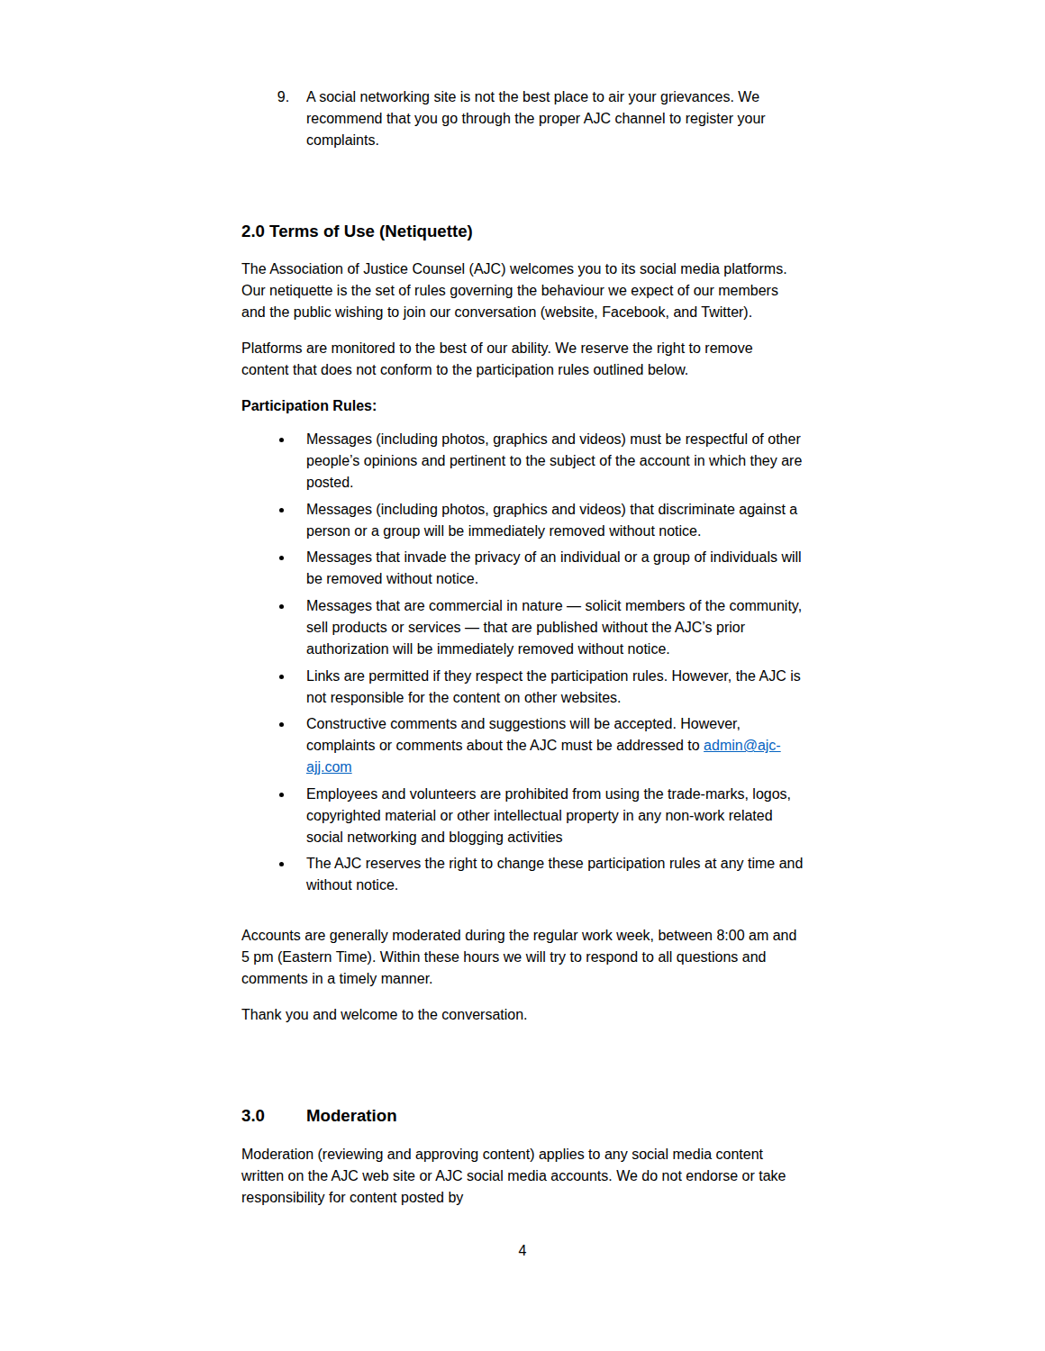A social networking site is not the best place to air your grievances. We recommend that you go through the proper AJC channel to register your complaints.
2.0 Terms of Use (Netiquette)
The Association of Justice Counsel (AJC) welcomes you to its social media platforms. Our netiquette is the set of rules governing the behaviour we expect of our members and the public wishing to join our conversation (website, Facebook, and Twitter).
Platforms are monitored to the best of our ability. We reserve the right to remove content that does not conform to the participation rules outlined below.
Participation Rules:
Messages (including photos, graphics and videos) must be respectful of other people’s opinions and pertinent to the subject of the account in which they are posted.
Messages (including photos, graphics and videos) that discriminate against a person or a group will be immediately removed without notice.
Messages that invade the privacy of an individual or a group of individuals will be removed without notice.
Messages that are commercial in nature — solicit members of the community, sell products or services — that are published without the AJC’s prior authorization will be immediately removed without notice.
Links are permitted if they respect the participation rules. However, the AJC is not responsible for the content on other websites.
Constructive comments and suggestions will be accepted. However, complaints or comments about the AJC must be addressed to admin@ajc-ajj.com
Employees and volunteers are prohibited from using the trade-marks, logos, copyrighted material or other intellectual property in any non-work related social networking and blogging activities
The AJC reserves the right to change these participation rules at any time and without notice.
Accounts are generally moderated during the regular work week, between 8:00 am and 5 pm (Eastern Time). Within these hours we will try to respond to all questions and comments in a timely manner.
Thank you and welcome to the conversation.
3.0 Moderation
Moderation (reviewing and approving content) applies to any social media content written on the AJC web site or AJC social media accounts. We do not endorse or take responsibility for content posted by
4